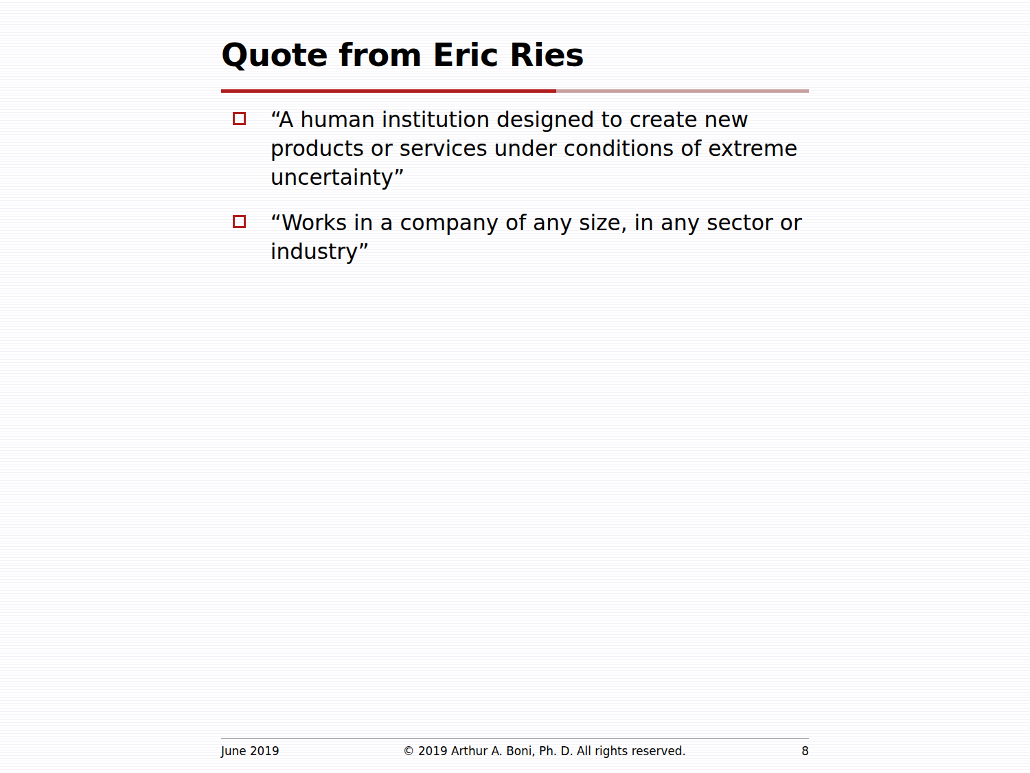Quote from Eric Ries
“A human institution designed to create new products or services under conditions of extreme uncertainty”
“Works in a company of any size, in any sector or industry”
June 2019
© 2019 Arthur A. Boni, Ph. D. All rights reserved.
8